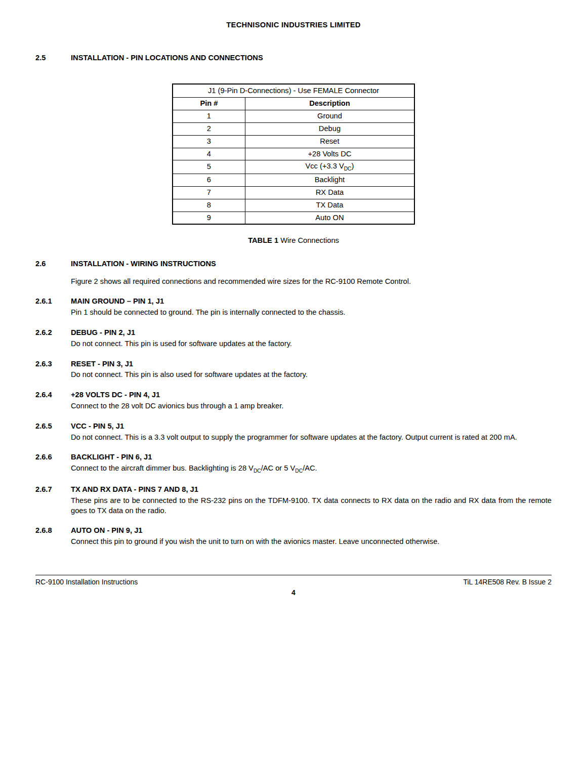TECHNISONIC INDUSTRIES LIMITED
2.5
INSTALLATION - PIN LOCATIONS AND CONNECTIONS
| J1 (9-Pin D-Connections) - Use FEMALE Connector |
| --- |
| Pin # | Description |
| 1 | Ground |
| 2 | Debug |
| 3 | Reset |
| 4 | +28 Volts DC |
| 5 | Vcc (+3.3 V DC ) |
| 6 | Backlight |
| 7 | RX Data |
| 8 | TX Data |
| 9 | Auto ON |
TABLE 1 Wire Connections
2.6
INSTALLATION - WIRING INSTRUCTIONS
Figure 2 shows all required connections and recommended wire sizes for the RC-9100 Remote Control.
2.6.1
MAIN GROUND – PIN 1, J1
Pin 1 should be connected to ground. The pin is internally connected to the chassis.
2.6.2
DEBUG - PIN 2, J1
Do not connect. This pin is used for software updates at the factory.
2.6.3
RESET - PIN 3, J1
Do not connect. This pin is also used for software updates at the factory.
2.6.4
+28 VOLTS DC - PIN 4, J1
Connect to the 28 volt DC avionics bus through a 1 amp breaker.
2.6.5
VCC - PIN 5, J1
Do not connect. This is a 3.3 volt output to supply the programmer for software updates at the factory. Output current is rated at 200 mA.
2.6.6
BACKLIGHT - PIN 6, J1
Connect to the aircraft dimmer bus. Backlighting is 28 VDC/AC or 5 VDC/AC.
2.6.7
TX AND RX DATA - PINS 7 AND 8, J1
These pins are to be connected to the RS-232 pins on the TDFM-9100. TX data connects to RX data on the radio and RX data from the remote goes to TX data on the radio.
2.6.8
AUTO ON - PIN 9, J1
Connect this pin to ground if you wish the unit to turn on with the avionics master. Leave unconnected otherwise.
RC-9100 Installation Instructions
TiL 14RE508 Rev. B Issue 2
4